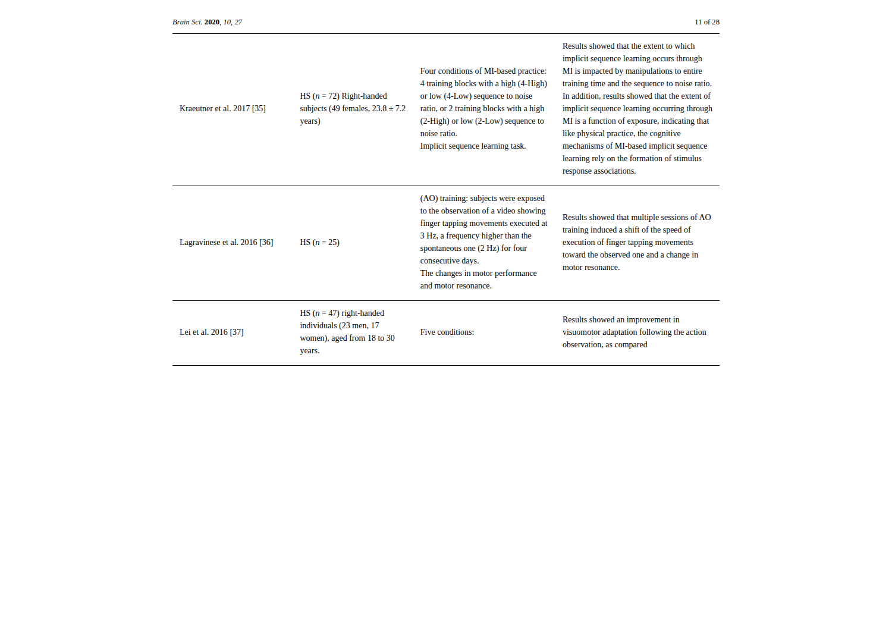Brain Sci. 2020, 10, 27
11 of 28
| Kraeutner et al. 2017 [35] | HS ( n = 72) Right-handed subjects (49 females, 23.8 ± 7.2 years) | Four conditions of MI-based practice: 4 training blocks with a high (4-High) or low (4-Low) sequence to noise ratio, or 2 training blocks with a high (2-High) or low (2-Low) sequence to noise ratio. Implicit sequence learning task. | Results showed that the extent to which implicit sequence learning occurs through MI is impacted by manipulations to entire training time and the sequence to noise ratio. In addition, results showed that the extent of implicit sequence learning occurring through MI is a function of exposure, indicating that like physical practice, the cognitive mechanisms of MI-based implicit sequence learning rely on the formation of stimulus response associations. |
| Lagravinese et al. 2016 [36] | HS ( n = 25) | (AO) training: subjects were exposed to the observation of a video showing finger tapping movements executed at 3 Hz, a frequency higher than the spontaneous one (2 Hz) for four consecutive days. The changes in motor performance and motor resonance. | Results showed that multiple sessions of AO training induced a shift of the speed of execution of finger tapping movements toward the observed one and a change in motor resonance. |
| Lei et al. 2016 [37] | HS ( n = 47) right-handed individuals (23 men, 17 women), aged from 18 to 30 years. | Five conditions: | Results showed an improvement in visuomotor adaptation following the action observation, as compared |